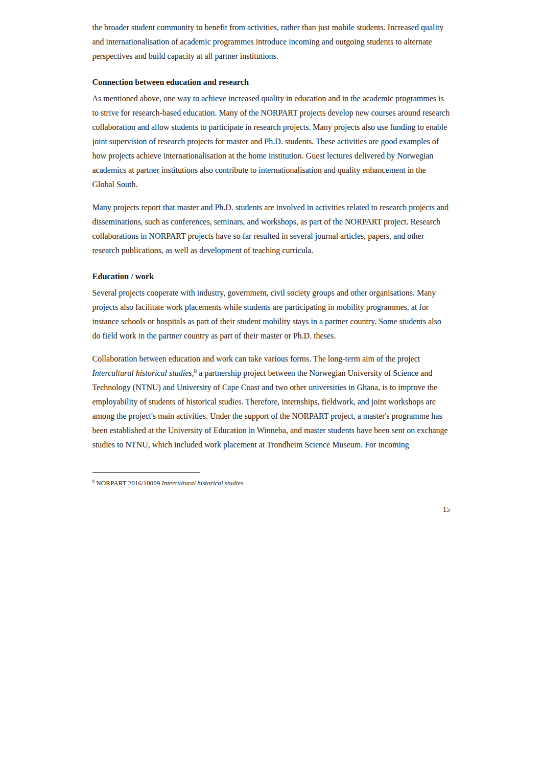the broader student community to benefit from activities, rather than just mobile students. Increased quality and internationalisation of academic programmes introduce incoming and outgoing students to alternate perspectives and build capacity at all partner institutions.
Connection between education and research
As mentioned above, one way to achieve increased quality in education and in the academic programmes is to strive for research-based education. Many of the NORPART projects develop new courses around research collaboration and allow students to participate in research projects. Many projects also use funding to enable joint supervision of research projects for master and Ph.D. students. These activities are good examples of how projects achieve internationalisation at the home institution. Guest lectures delivered by Norwegian academics at partner institutions also contribute to internationalisation and quality enhancement in the Global South.
Many projects report that master and Ph.D. students are involved in activities related to research projects and disseminations, such as conferences, seminars, and workshops, as part of the NORPART project. Research collaborations in NORPART projects have so far resulted in several journal articles, papers, and other research publications, as well as development of teaching curricula.
Education / work
Several projects cooperate with industry, government, civil society groups and other organisations. Many projects also facilitate work placements while students are participating in mobility programmes, at for instance schools or hospitals as part of their student mobility stays in a partner country. Some students also do field work in the partner country as part of their master or Ph.D. theses.
Collaboration between education and work can take various forms. The long-term aim of the project Intercultural historical studies,8 a partnership project between the Norwegian University of Science and Technology (NTNU) and University of Cape Coast and two other universities in Ghana, is to improve the employability of students of historical studies. Therefore, internships, fieldwork, and joint workshops are among the project's main activities. Under the support of the NORPART project, a master's programme has been established at the University of Education in Winneba, and master students have been sent on exchange studies to NTNU, which included work placement at Trondheim Science Museum. For incoming
8 NORPART 2016/10009 Intercultural historical studies.
15